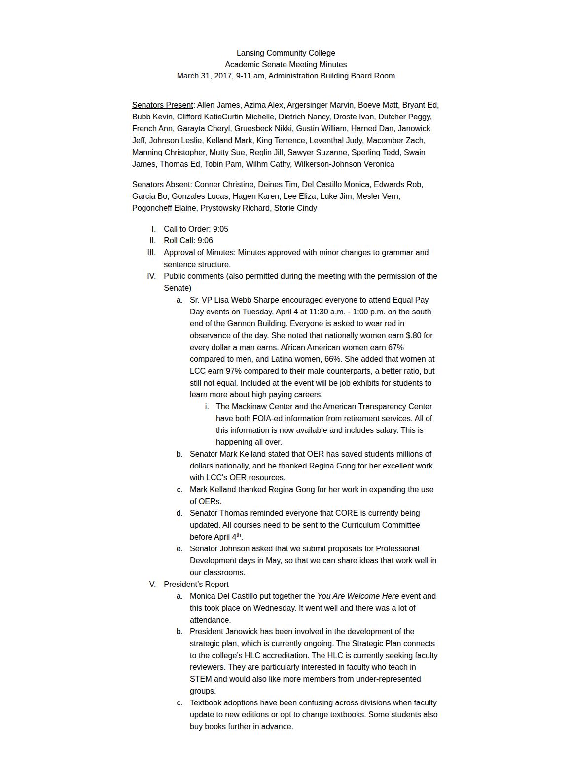Lansing Community College
Academic Senate Meeting Minutes
March 31, 2017, 9-11 am, Administration Building Board Room
Senators Present: Allen James, Azima Alex, Argersinger Marvin, Boeve Matt, Bryant Ed, Bubb Kevin, Clifford KatieCurtin Michelle, Dietrich Nancy, Droste Ivan, Dutcher Peggy, French Ann, Garayta Cheryl, Gruesbeck Nikki, Gustin William, Harned Dan, Janowick Jeff, Johnson Leslie, Kelland Mark, King Terrence, Leventhal Judy, Macomber Zach, Manning Christopher, Mutty Sue, Reglin Jill, Sawyer Suzanne, Sperling Tedd, Swain James, Thomas Ed, Tobin Pam, Wilhm Cathy, Wilkerson-Johnson Veronica
Senators Absent: Conner Christine, Deines Tim, Del Castillo Monica, Edwards Rob, Garcia Bo, Gonzales Lucas, Hagen Karen, Lee Eliza, Luke Jim, Mesler Vern, Pogoncheff Elaine, Prystowsky Richard, Storie Cindy
Call to Order: 9:05
Roll Call: 9:06
Approval of Minutes: Minutes approved with minor changes to grammar and sentence structure.
Public comments (also permitted during the meeting with the permission of the Senate)
Sr. VP Lisa Webb Sharpe encouraged everyone to attend Equal Pay Day events on Tuesday, April 4 at 11:30 a.m. - 1:00 p.m. on the south end of the Gannon Building. Everyone is asked to wear red in observance of the day. She noted that nationally women earn $.80 for every dollar a man earns. African American women earn 67% compared to men, and Latina women, 66%. She added that women at LCC earn 97% compared to their male counterparts, a better ratio, but still not equal. Included at the event will be job exhibits for students to learn more about high paying careers.
The Mackinaw Center and the American Transparency Center have both FOIA-ed information from retirement services. All of this information is now available and includes salary. This is happening all over.
Senator Mark Kelland stated that OER has saved students millions of dollars nationally, and he thanked Regina Gong for her excellent work with LCC's OER resources.
Mark Kelland thanked Regina Gong for her work in expanding the use of OERs.
Senator Thomas reminded everyone that CORE is currently being updated. All courses need to be sent to the Curriculum Committee before April 4th.
Senator Johnson asked that we submit proposals for Professional Development days in May, so that we can share ideas that work well in our classrooms.
President’s Report
Monica Del Castillo put together the You Are Welcome Here event and this took place on Wednesday. It went well and there was a lot of attendance.
President Janowick has been involved in the development of the strategic plan, which is currently ongoing. The Strategic Plan connects to the college’s HLC accreditation. The HLC is currently seeking faculty reviewers. They are particularly interested in faculty who teach in STEM and would also like more members from under-represented groups.
Textbook adoptions have been confusing across divisions when faculty update to new editions or opt to change textbooks. Some students also buy books further in advance.